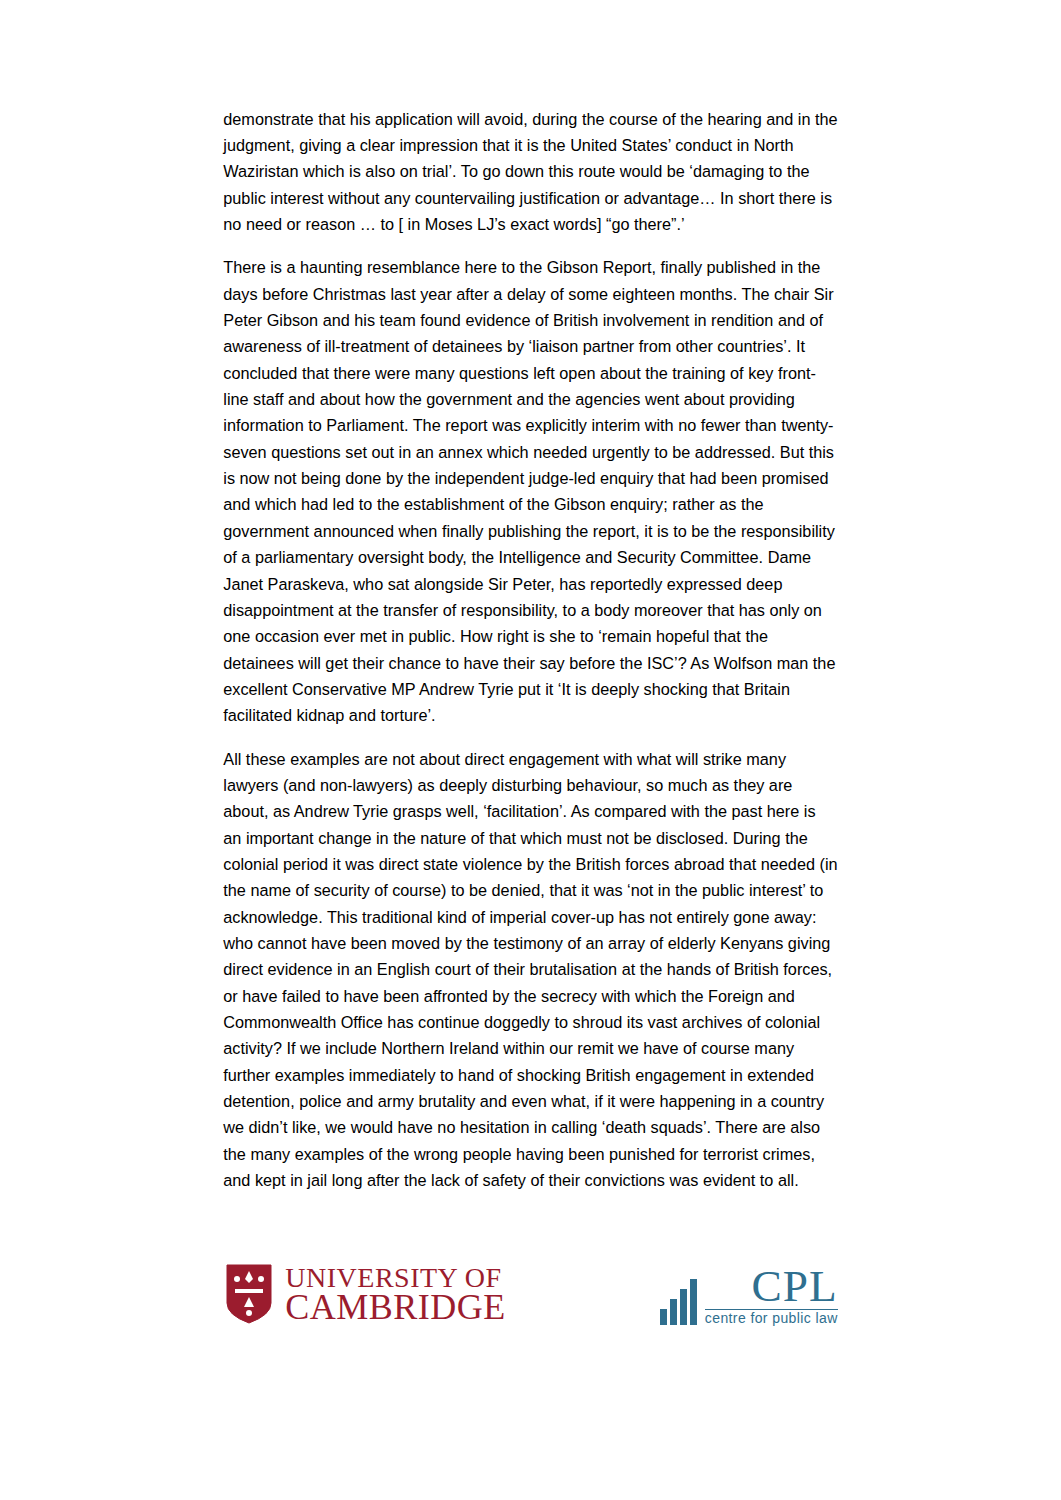demonstrate that his application will avoid, during the course of the hearing and in the judgment, giving a clear impression that it is the United States’ conduct in North Waziristan which is also on trial’. To go down this route would be ‘damaging to the public interest without any countervailing justification or advantage… In short there is no need or reason … to [ in Moses LJ’s exact words] “go there”.’
There is a haunting resemblance here to the Gibson Report, finally published in the days before Christmas last year after a delay of some eighteen months. The chair Sir Peter Gibson and his team found evidence of British involvement in rendition and of awareness of ill-treatment of detainees by ‘liaison partner from other countries’. It concluded that there were many questions left open about the training of key front-line staff and about how the government and the agencies went about providing information to Parliament. The report was explicitly interim with no fewer than twenty-seven questions set out in an annex which needed urgently to be addressed. But this is now not being done by the independent judge-led enquiry that had been promised and which had led to the establishment of the Gibson enquiry; rather as the government announced when finally publishing the report, it is to be the responsibility of a parliamentary oversight body, the Intelligence and Security Committee. Dame Janet Paraskeva, who sat alongside Sir Peter, has reportedly expressed deep disappointment at the transfer of responsibility, to a body moreover that has only on one occasion ever met in public. How right is she to ‘remain hopeful that the detainees will get their chance to have their say before the ISC’? As Wolfson man the excellent Conservative MP Andrew Tyrie put it ‘It is deeply shocking that Britain facilitated kidnap and torture’.
All these examples are not about direct engagement with what will strike many lawyers (and non-lawyers) as deeply disturbing behaviour, so much as they are about, as Andrew Tyrie grasps well, ‘facilitation’. As compared with the past here is an important change in the nature of that which must not be disclosed. During the colonial period it was direct state violence by the British forces abroad that needed (in the name of security of course) to be denied, that it was ‘not in the public interest’ to acknowledge. This traditional kind of imperial cover-up has not entirely gone away: who cannot have been moved by the testimony of an array of elderly Kenyans giving direct evidence in an English court of their brutalisation at the hands of British forces, or have failed to have been affronted by the secrecy with which the Foreign and Commonwealth Office has continue doggedly to shroud its vast archives of colonial activity? If we include Northern Ireland within our remit we have of course many further examples immediately to hand of shocking British engagement in extended detention, police and army brutality and even what, if it were happening in a country we didn’t like, we would have no hesitation in calling ‘death squads’. There are also the many examples of the wrong people having been punished for terrorist crimes, and kept in jail long after the lack of safety of their convictions was evident to all.
UNIVERSITY OF CAMBRIDGE
CPL centre for public law